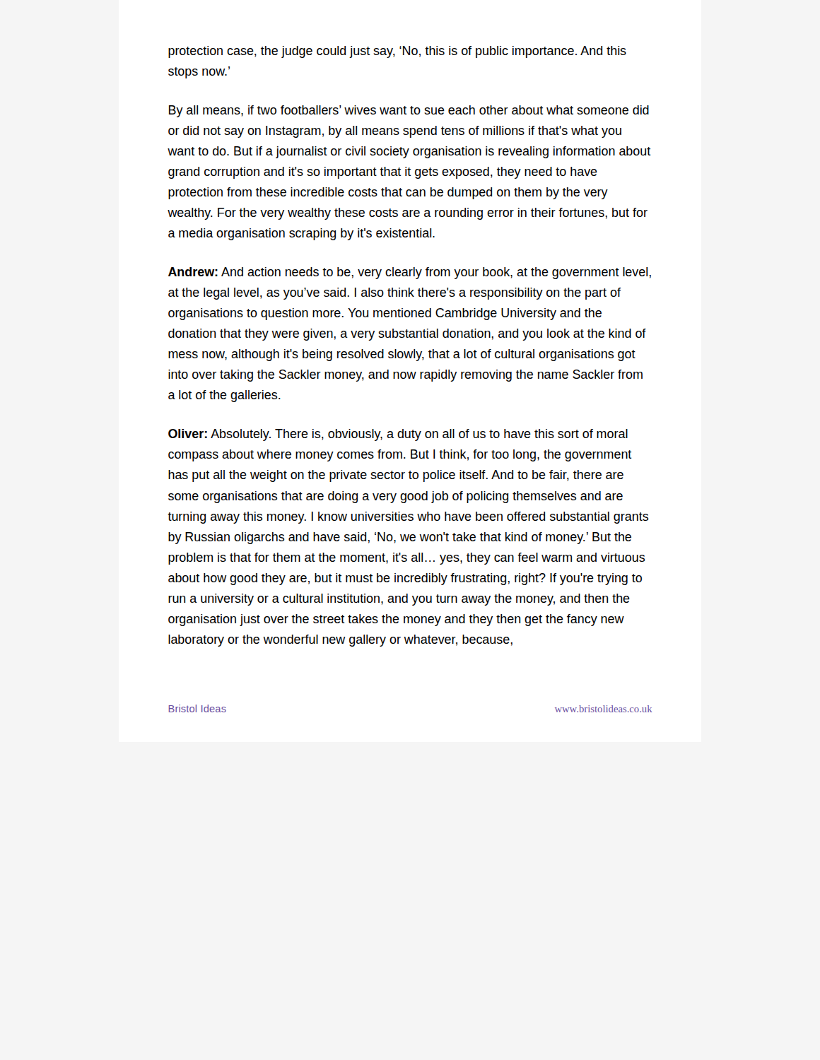protection case, the judge could just say, ‘No, this is of public importance. And this stops now.’
By all means, if two footballers’ wives want to sue each other about what someone did or did not say on Instagram, by all means spend tens of millions if that's what you want to do. But if a journalist or civil society organisation is revealing information about grand corruption and it's so important that it gets exposed, they need to have protection from these incredible costs that can be dumped on them by the very wealthy. For the very wealthy these costs are a rounding error in their fortunes, but for a media organisation scraping by it's existential.
Andrew: And action needs to be, very clearly from your book, at the government level, at the legal level, as you’ve said. I also think there's a responsibility on the part of organisations to question more. You mentioned Cambridge University and the donation that they were given, a very substantial donation, and you look at the kind of mess now, although it's being resolved slowly, that a lot of cultural organisations got into over taking the Sackler money, and now rapidly removing the name Sackler from a lot of the galleries.
Oliver: Absolutely. There is, obviously, a duty on all of us to have this sort of moral compass about where money comes from. But I think, for too long, the government has put all the weight on the private sector to police itself. And to be fair, there are some organisations that are doing a very good job of policing themselves and are turning away this money. I know universities who have been offered substantial grants by Russian oligarchs and have said, ‘No, we won't take that kind of money.’ But the problem is that for them at the moment, it's all… yes, they can feel warm and virtuous about how good they are, but it must be incredibly frustrating, right? If you're trying to run a university or a cultural institution, and you turn away the money, and then the organisation just over the street takes the money and they then get the fancy new laboratory or the wonderful new gallery or whatever, because,
Bristol Ideas www.bristolideas.co.uk